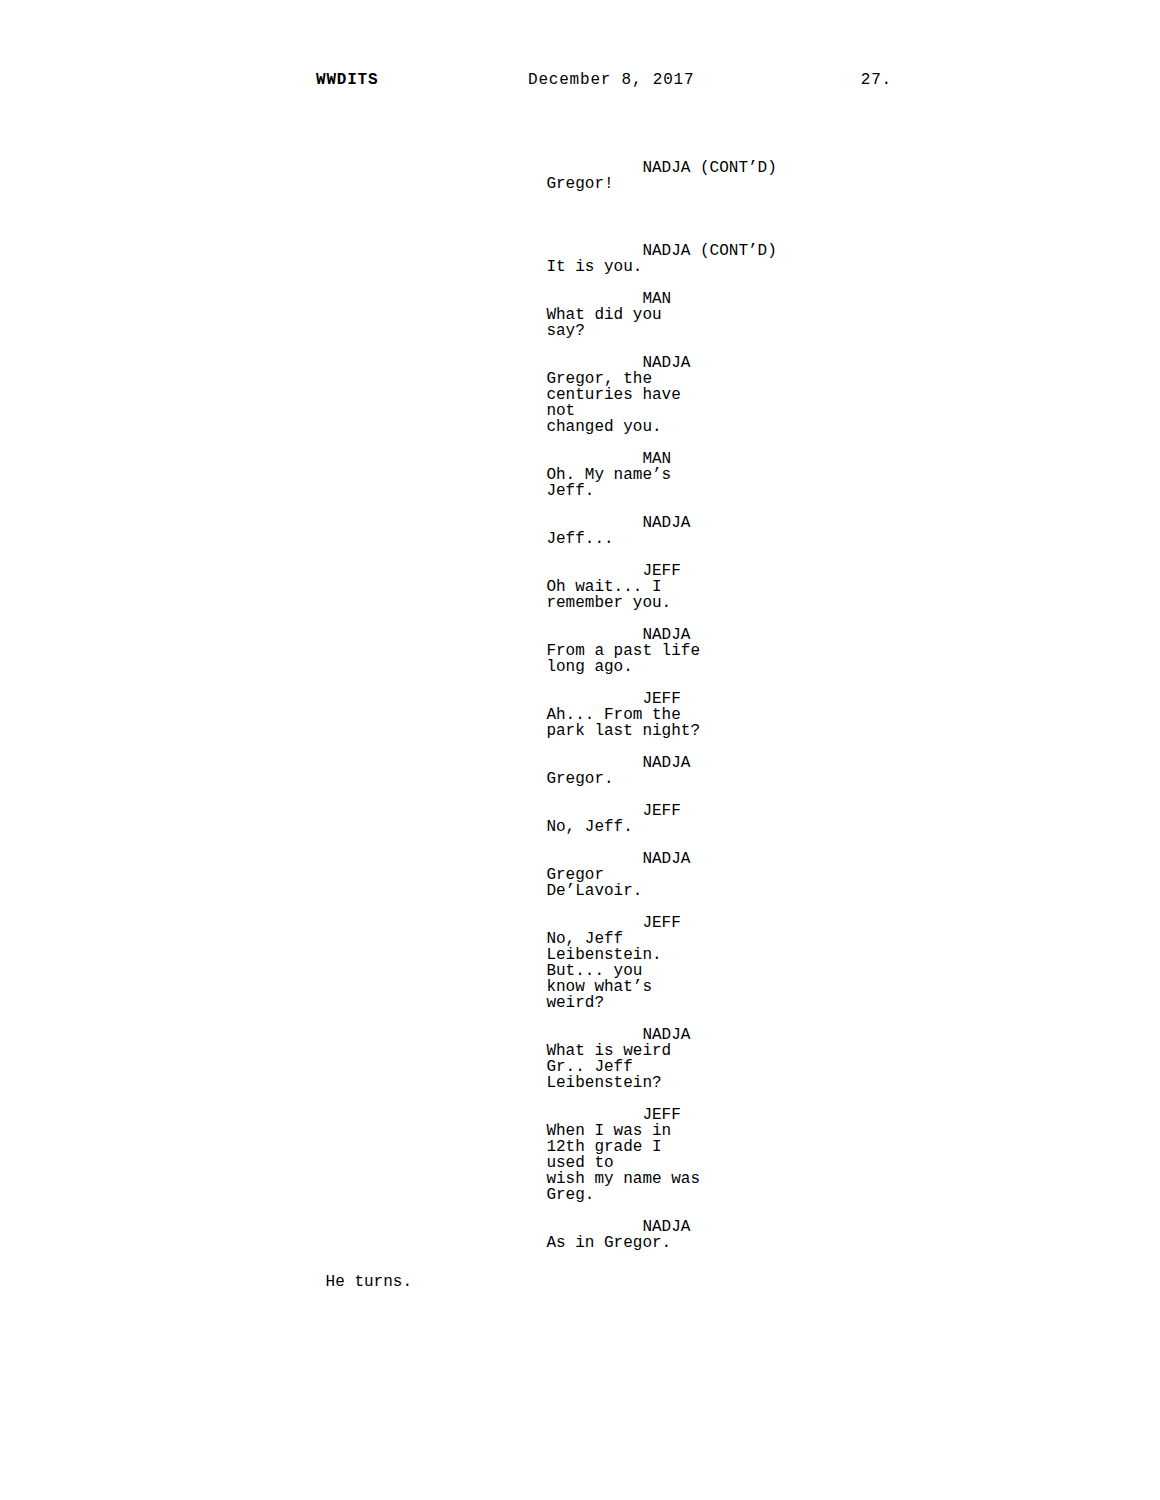WWDITS December 8, 2017 27.
NADJA (CONT’D)
Gregor!
NADJA (CONT’D)
It is you.
MAN
What did you say?
NADJA
Gregor, the centuries have not changed you.
MAN
Oh. My name’s Jeff.
NADJA
Jeff...
JEFF
Oh wait... I remember you.
NADJA
From a past life long ago.
JEFF
Ah... From the park last night?
NADJA
Gregor.
JEFF
No, Jeff.
NADJA
Gregor De’Lavoir.
JEFF
No, Jeff Leibenstein. But... you know what’s weird?
NADJA
What is weird Gr.. Jeff Leibenstein?
JEFF
When I was in 12th grade I used to wish my name was Greg.
NADJA
As in Gregor.
He turns.